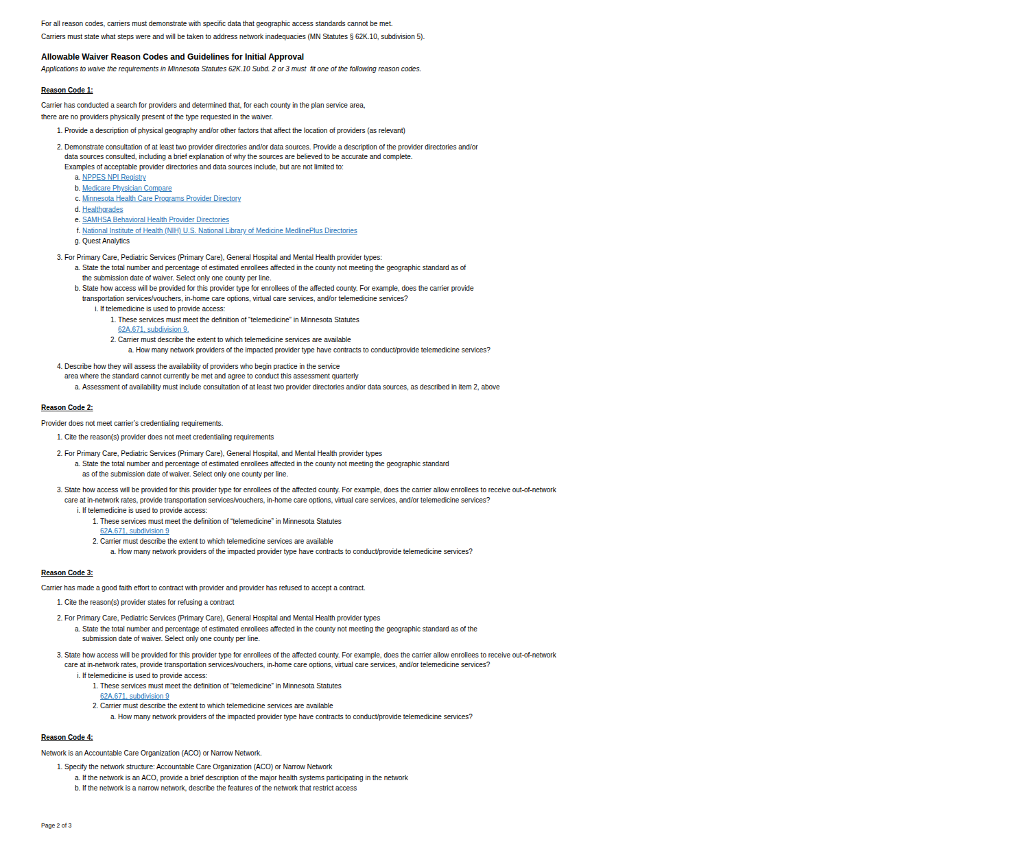For all reason codes, carriers must demonstrate with specific data that geographic access standards cannot be met.
Carriers must state what steps were and will be taken to address network inadequacies (MN Statutes § 62K.10, subdivision 5).
Allowable Waiver Reason Codes and Guidelines for Initial Approval
Applications to waive the requirements in Minnesota Statutes 62K.10 Subd. 2 or 3 must fit one of the following reason codes.
Reason Code 1:
Carrier has conducted a search for providers and determined that, for each county in the plan service area,
there are no providers physically present of the type requested in the waiver.
Provide a description of physical geography and/or other factors that affect the location of providers (as relevant)
Demonstrate consultation of at least two provider directories and/or data sources. Provide a description of the provider directories and/or
data sources consulted, including a brief explanation of why the sources are believed to be accurate and complete.
Examples of acceptable provider directories and data sources include, but are not limited to:
NPPES NPI Registry
Medicare Physician Compare
Minnesota Health Care Programs Provider Directory
Healthgrades
SAMHSA Behavioral Health Provider Directories
National Institute of Health (NIH) U.S. National Library of Medicine MedlinePlus Directories
Quest Analytics
For Primary Care, Pediatric Services (Primary Care), General Hospital and Mental Health provider types:
State the total number and percentage of estimated enrollees affected in the county not meeting the geographic standard as of
the submission date of waiver. Select only one county per line.
State how access will be provided for this provider type for enrollees of the affected county. For example, does the carrier provide
transportation services/vouchers, in-home care options, virtual care services, and/or telemedicine services?
If telemedicine is used to provide access:
These services must meet the definition of “telemedicine” in Minnesota Statutes
62A.671, subdivision 9.
Carrier must describe the extent to which telemedicine services are available
How many network providers of the impacted provider type have contracts to conduct/provide telemedicine services?
Describe how they will assess the availability of providers who begin practice in the service
area where the standard cannot currently be met and agree to conduct this assessment quarterly
Assessment of availability must include consultation of at least two provider directories and/or data sources, as described in item 2, above
Reason Code 2:
Provider does not meet carrier’s credentialing requirements.
Cite the reason(s) provider does not meet credentialing requirements
For Primary Care, Pediatric Services (Primary Care), General Hospital, and Mental Health provider types
State the total number and percentage of estimated enrollees affected in the county not meeting the geographic standard
as of the submission date of waiver. Select only one county per line.
State how access will be provided for this provider type for enrollees of the affected county. For example, does the carrier allow enrollees to receive out-of-network
care at in-network rates, provide transportation services/vouchers, in-home care options, virtual care services, and/or telemedicine services?
If telemedicine is used to provide access:
These services must meet the definition of “telemedicine” in Minnesota Statutes
62A.671, subdivision 9
Carrier must describe the extent to which telemedicine services are available
How many network providers of the impacted provider type have contracts to conduct/provide telemedicine services?
Reason Code 3:
Carrier has made a good faith effort to contract with provider and provider has refused to accept a contract.
Cite the reason(s) provider states for refusing a contract
For Primary Care, Pediatric Services (Primary Care), General Hospital and Mental Health provider types
State the total number and percentage of estimated enrollees affected in the county not meeting the geographic standard as of the
submission date of waiver. Select only one county per line.
State how access will be provided for this provider type for enrollees of the affected county. For example, does the carrier allow enrollees to receive out-of-network
care at in-network rates, provide transportation services/vouchers, in-home care options, virtual care services, and/or telemedicine services?
If telemedicine is used to provide access:
These services must meet the definition of “telemedicine” in Minnesota Statutes
62A.671, subdivision 9
Carrier must describe the extent to which telemedicine services are available
How many network providers of the impacted provider type have contracts to conduct/provide telemedicine services?
Reason Code 4:
Network is an Accountable Care Organization (ACO) or Narrow Network.
Specify the network structure: Accountable Care Organization (ACO) or Narrow Network
If the network is an ACO, provide a brief description of the major health systems participating in the network
If the network is a narrow network, describe the features of the network that restrict access
Page 2 of 3